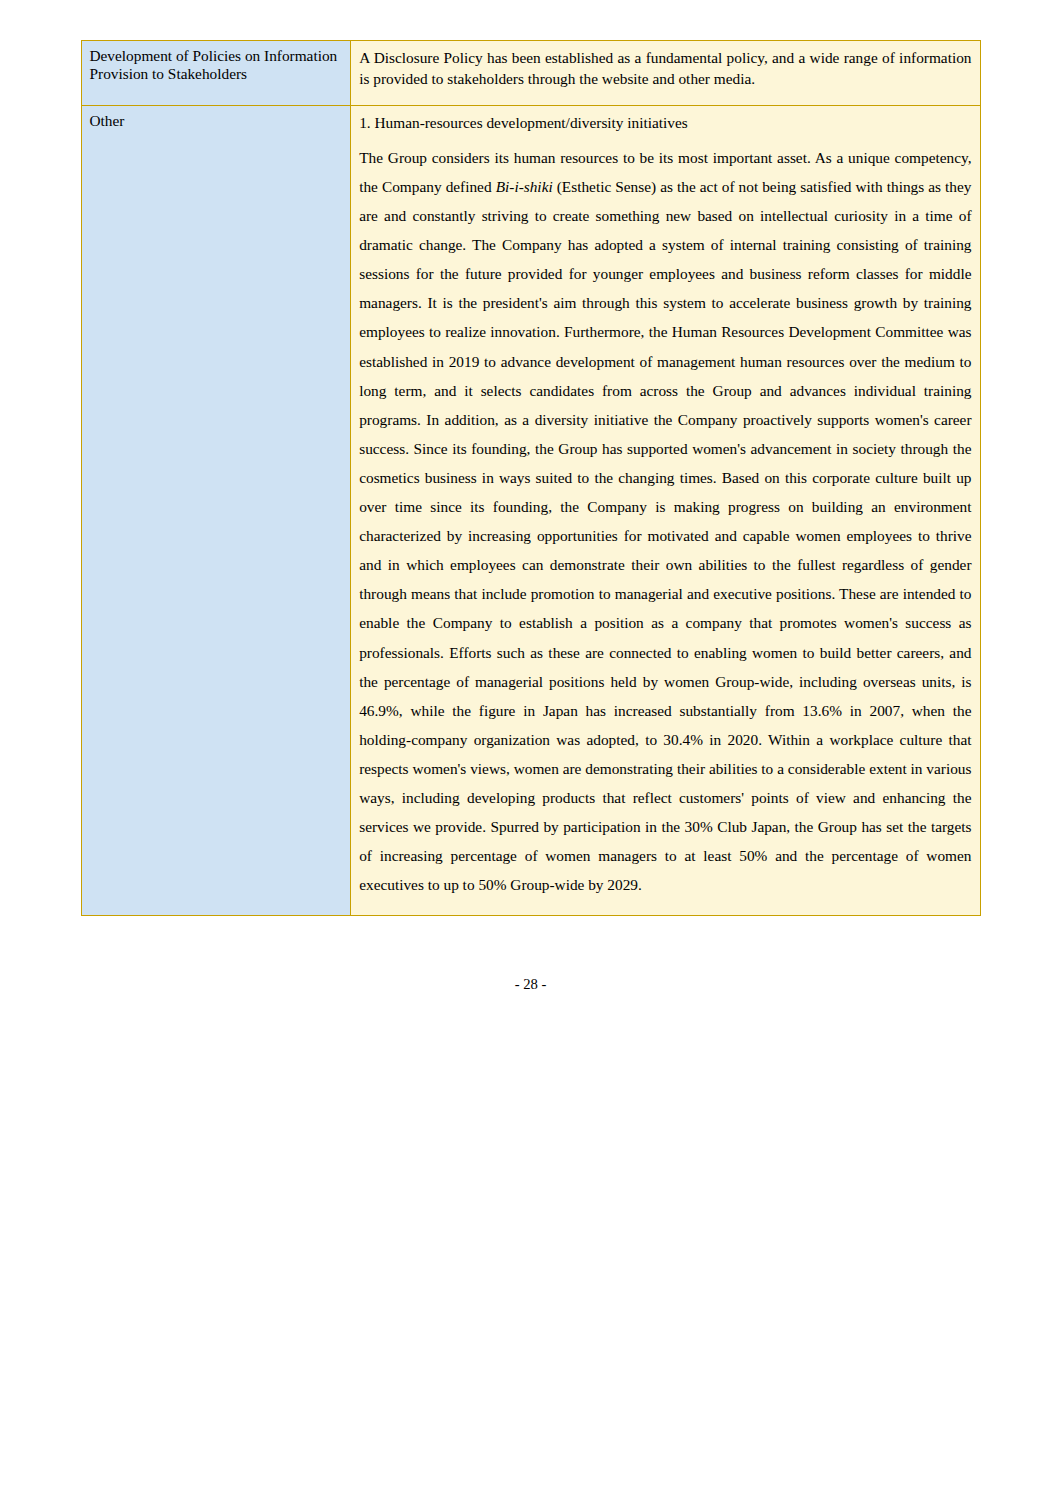| Development of Policies on Information Provision to Stakeholders | A Disclosure Policy has been established as a fundamental policy, and a wide range of information is provided to stakeholders through the website and other media. |
| Other | 1. Human-resources development/diversity initiatives The Group considers its human resources to be its most important asset. As a unique competency, the Company defined Bi-i-shiki (Esthetic Sense) as the act of not being satisfied with things as they are and constantly striving to create something new based on intellectual curiosity in a time of dramatic change. The Company has adopted a system of internal training consisting of training sessions for the future provided for younger employees and business reform classes for middle managers. It is the president's aim through this system to accelerate business growth by training employees to realize innovation. Furthermore, the Human Resources Development Committee was established in 2019 to advance development of management human resources over the medium to long term, and it selects candidates from across the Group and advances individual training programs. In addition, as a diversity initiative the Company proactively supports women's career success. Since its founding, the Group has supported women's advancement in society through the cosmetics business in ways suited to the changing times. Based on this corporate culture built up over time since its founding, the Company is making progress on building an environment characterized by increasing opportunities for motivated and capable women employees to thrive and in which employees can demonstrate their own abilities to the fullest regardless of gender through means that include promotion to managerial and executive positions. These are intended to enable the Company to establish a position as a company that promotes women's success as professionals. Efforts such as these are connected to enabling women to build better careers, and the percentage of managerial positions held by women Group-wide, including overseas units, is 46.9%, while the figure in Japan has increased substantially from 13.6% in 2007, when the holding-company organization was adopted, to 30.4% in 2020. Within a workplace culture that respects women's views, women are demonstrating their abilities to a considerable extent in various ways, including developing products that reflect customers' points of view and enhancing the services we provide. Spurred by participation in the 30% Club Japan, the Group has set the targets of increasing percentage of women managers to at least 50% and the percentage of women executives to up to 50% Group-wide by 2029. |
- 28 -